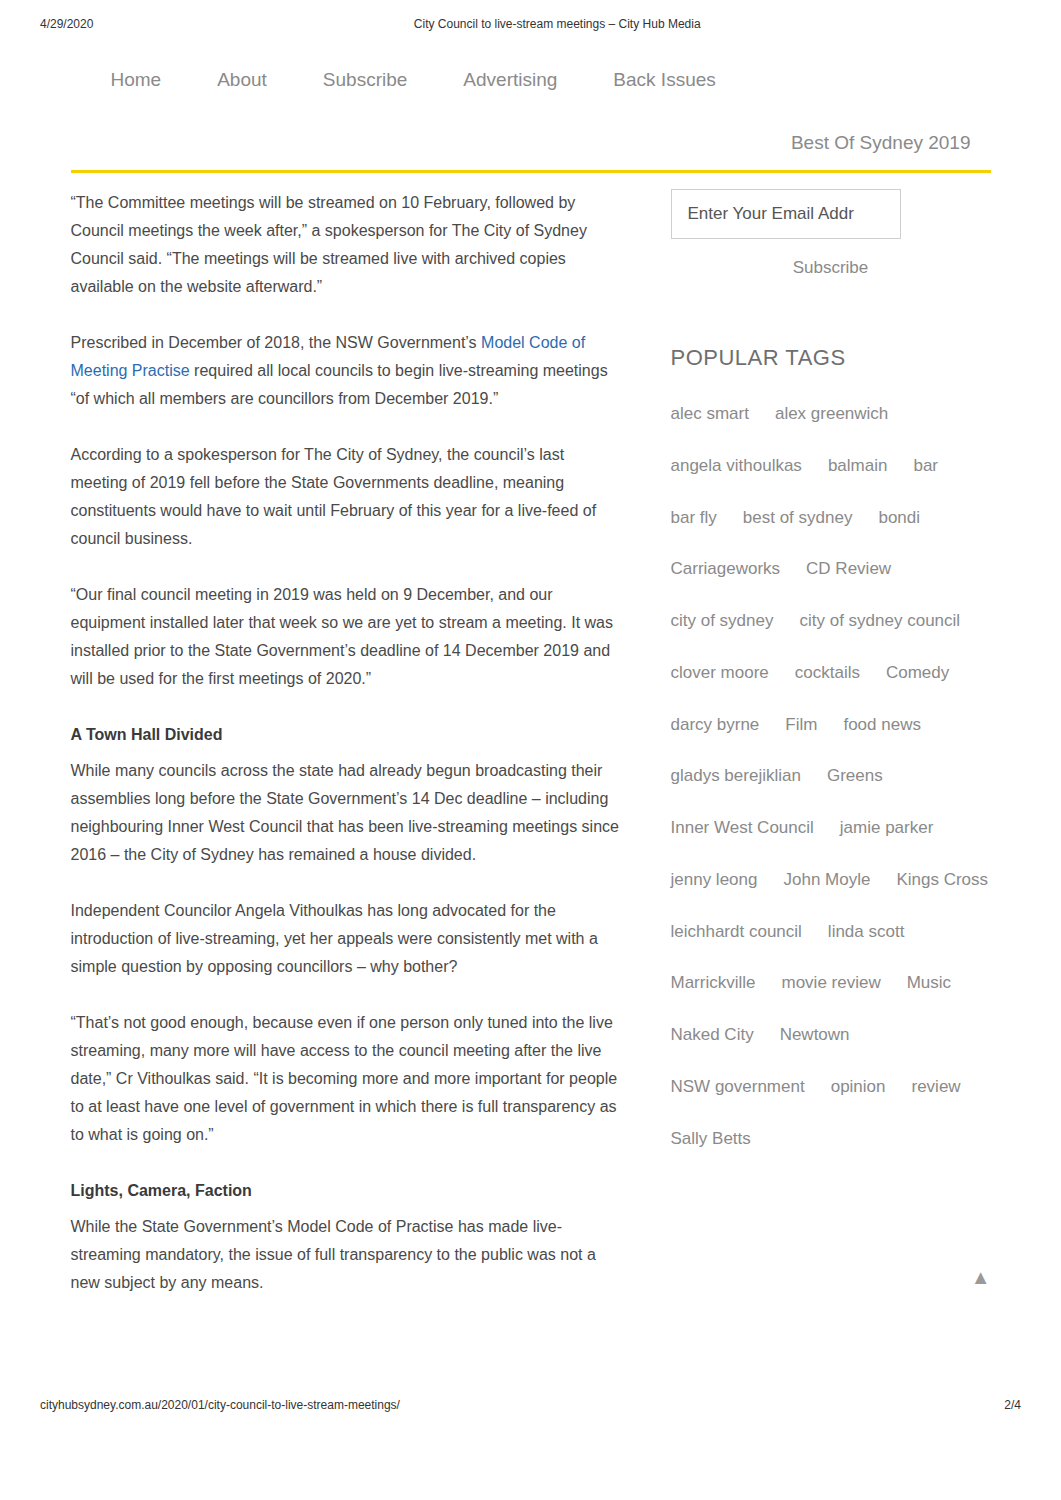4/29/2020
City Council to live-stream meetings – City Hub Media
Home About Subscribe Advertising Back Issues
Best Of Sydney 2019
“The Committee meetings will be streamed on 10 February, followed by Council meetings the week after,” a spokesperson for The City of Sydney Council said. “The meetings will be streamed live with archived copies available on the website afterward.”
Prescribed in December of 2018, the NSW Government’s Model Code of Meeting Practise required all local councils to begin live-streaming meetings “of which all members are councillors from December 2019.”
According to a spokesperson for The City of Sydney, the council’s last meeting of 2019 fell before the State Governments deadline, meaning constituents would have to wait until February of this year for a live-feed of council business.
“Our final council meeting in 2019 was held on 9 December, and our equipment installed later that week so we are yet to stream a meeting. It was installed prior to the State Government’s deadline of 14 December 2019 and will be used for the first meetings of 2020.”
A Town Hall Divided
While many councils across the state had already begun broadcasting their assemblies long before the State Government’s 14 Dec deadline – including neighbouring Inner West Council that has been live-streaming meetings since 2016 – the City of Sydney has remained a house divided.
Independent Councilor Angela Vithoulkas has long advocated for the introduction of live-streaming, yet her appeals were consistently met with a simple question by opposing councillors – why bother?
“That’s not good enough, because even if one person only tuned into the live streaming, many more will have access to the council meeting after the live date,” Cr Vithoulkas said. “It is becoming more and more important for people to at least have one level of government in which there is full transparency as to what is going on.”
Lights, Camera, Faction
While the State Government’s Model Code of Practise has made live-streaming mandatory, the issue of full transparency to the public was not a new subject by any means.
Subscribe
POPULAR TAGS
alec smart alex greenwich angela vithoulkas balmain bar bar fly best of sydney bondi Carriageworks CD Review city of sydney city of sydney council clover moore cocktails Comedy darcy byrne Film food news gladys berejiklian Greens Inner West Council jamie parker jenny leong John Moyle Kings Cross leichhardt council linda scott Marrickville movie review Music Naked City Newtown NSW government opinion review Sally Betts
▲
cityhubsydney.com.au/2020/01/city-council-to-live-stream-meetings/
2/4